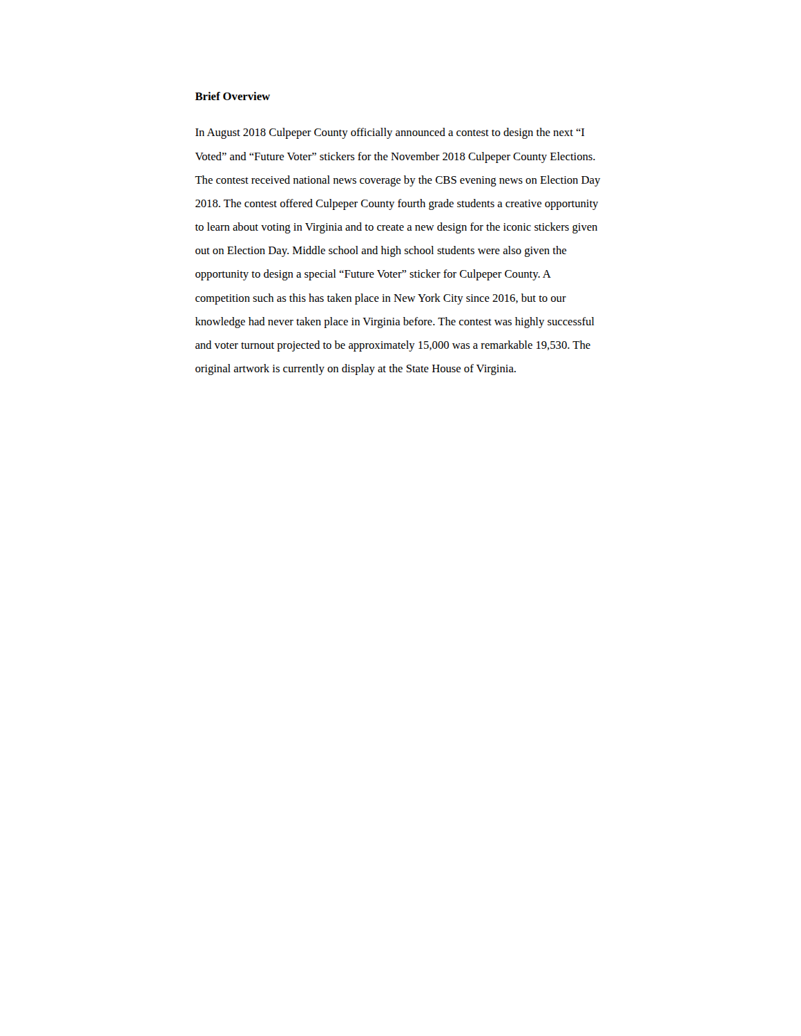Brief Overview
In August 2018 Culpeper County officially announced a contest to design the next “I Voted” and “Future Voter” stickers for the November 2018 Culpeper County Elections. The contest received national news coverage by the CBS evening news on Election Day 2018. The contest offered Culpeper County fourth grade students a creative opportunity to learn about voting in Virginia and to create a new design for the iconic stickers given out on Election Day. Middle school and high school students were also given the opportunity to design a special “Future Voter” sticker for Culpeper County. A competition such as this has taken place in New York City since 2016, but to our knowledge had never taken place in Virginia before. The contest was highly successful and voter turnout projected to be approximately 15,000 was a remarkable 19,530. The original artwork is currently on display at the State House of Virginia.